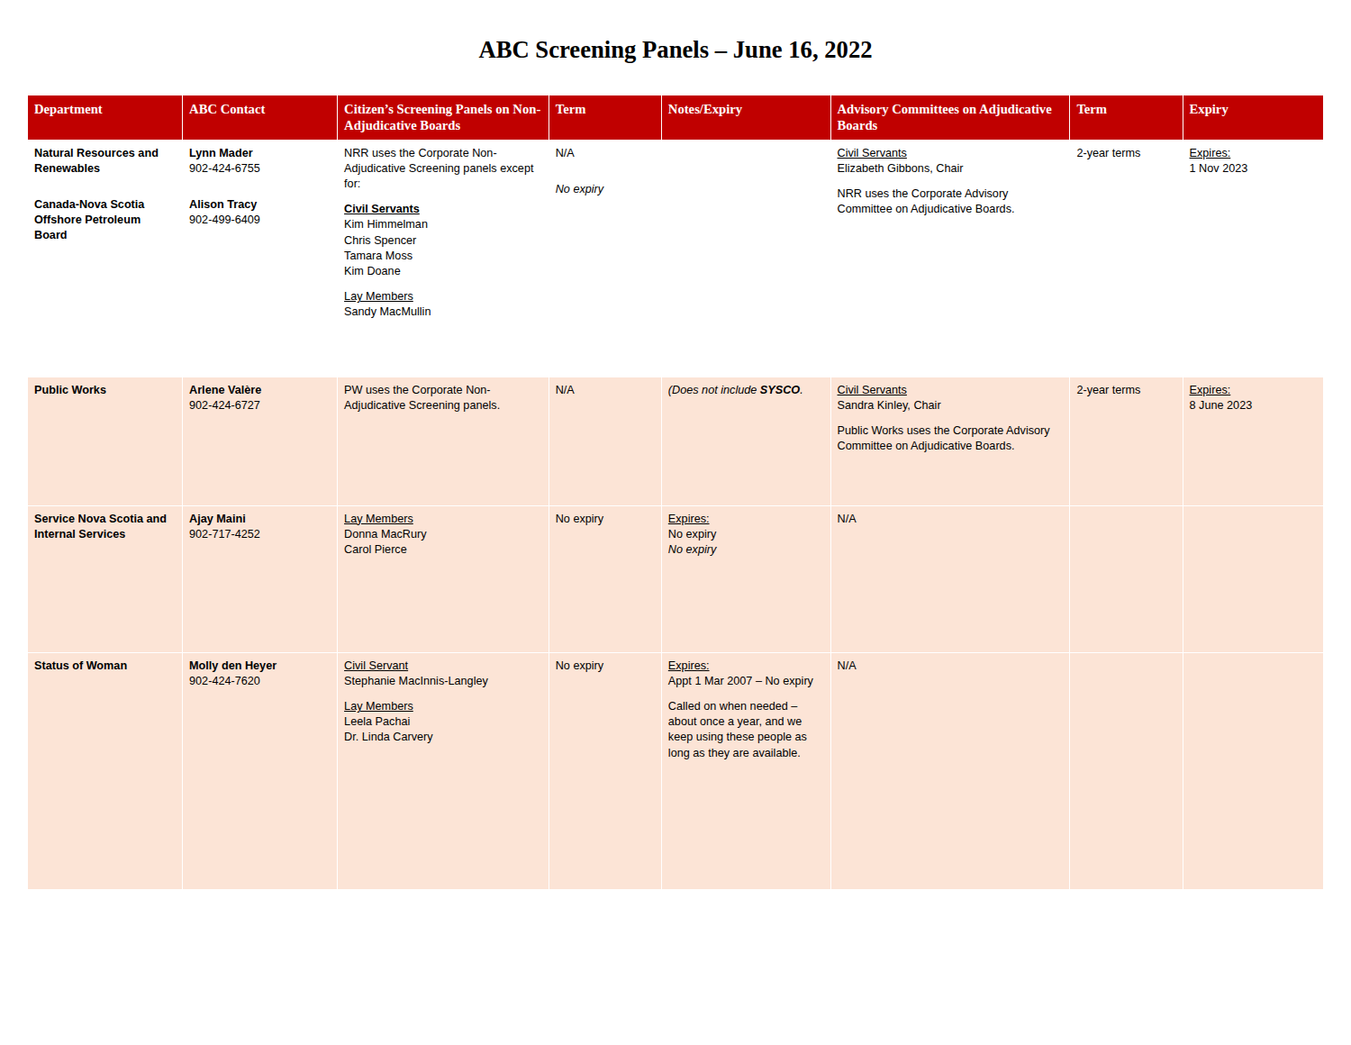ABC Screening Panels – June 16, 2022
| Department | ABC Contact | Citizen’s Screening Panels on Non-Adjudicative Boards | Term | Notes/Expiry | Advisory Committees on Adjudicative Boards | Term | Expiry |
| --- | --- | --- | --- | --- | --- | --- | --- |
| Natural Resources and Renewables Canada-Nova Scotia Offshore Petroleum Board | Lynn Mader 902-424-6755 Alison Tracy 902-499-6409 | NRR uses the Corporate Non-Adjudicative Screening panels except for: Civil Servants Kim Himmelman Chris Spencer Tamara Moss Kim Doane Lay Members Sandy MacMullin | N/A No expiry | | Civil Servants Elizabeth Gibbons, Chair NRR uses the Corporate Advisory Committee on Adjudicative Boards. | 2-year terms | Expires: 1 Nov 2023 |
| Public Works | Arlene Valère 902-424-6727 | PW uses the Corporate Non-Adjudicative Screening panels. | N/A | (Does not include SYSCO . | Civil Servants Sandra Kinley, Chair Public Works uses the Corporate Advisory Committee on Adjudicative Boards. | 2-year terms | Expires: 8 June 2023 |
| Service Nova Scotia and Internal Services | Ajay Maini 902-717-4252 | Lay Members Donna MacRury Carol Pierce | No expiry | Expires: No expiry No expiry | N/A | | |
| Status of Woman | Molly den Heyer 902-424-7620 | Civil Servant Stephanie MacInnis-Langley Lay Members Leela Pachai Dr. Linda Carvery | No expiry | Expires: Appt 1 Mar 2007 – No expiry Called on when needed – about once a year, and we keep using these people as long as they are available. | N/A | | |